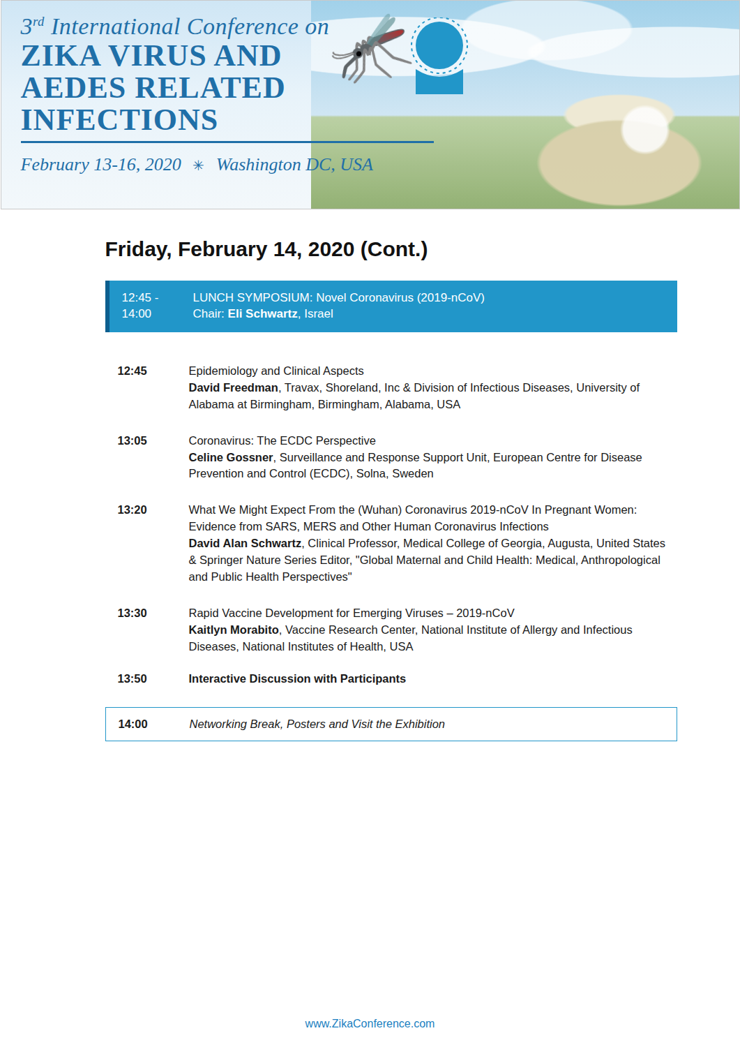3rd International Conference on
Zika Virus and
Aedes Related Infections
February 13-16, 2020 ✳ Washington DC, USA
🦟
Friday, February 14, 2020 (Cont.)
12:45 -
14:00
LUNCH SYMPOSIUM: Novel Coronavirus (2019-nCoV)
Chair: Eli Schwartz, Israel
| 12:45 | Epidemiology and Clinical Aspects David Freedman , Travax, Shoreland, Inc & Division of Infectious Diseases, University of Alabama at Birmingham, Birmingham, Alabama, USA |
| 13:05 | Coronavirus: The ECDC Perspective Celine Gossner , Surveillance and Response Support Unit, European Centre for Disease Prevention and Control (ECDC), Solna, Sweden |
| 13:20 | What We Might Expect From the (Wuhan) Coronavirus 2019-nCoV In Pregnant Women: Evidence from SARS, MERS and Other Human Coronavirus Infections David Alan Schwartz , Clinical Professor, Medical College of Georgia, Augusta, United States & Springer Nature Series Editor, "Global Maternal and Child Health: Medical, Anthropological and Public Health Perspectives" |
| 13:30 | Rapid Vaccine Development for Emerging Viruses – 2019-nCoV Kaitlyn Morabito , Vaccine Research Center, National Institute of Allergy and Infectious Diseases, National Institutes of Health, USA |
| 13:50 | Interactive Discussion with Participants |
14:00
Networking Break, Posters and Visit the Exhibition
www.ZikaConference.com